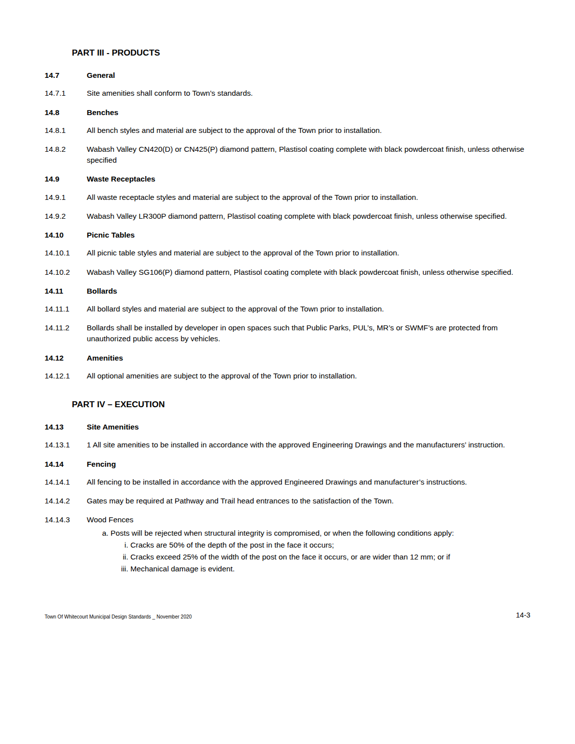PART III - PRODUCTS
14.7
General
14.7.1
Site amenities shall conform to Town’s standards.
14.8
Benches
14.8.1
All bench styles and material are subject to the approval of the Town prior to installation.
14.8.2
Wabash Valley CN420(D) or CN425(P) diamond pattern, Plastisol coating complete with black powdercoat finish, unless otherwise specified
14.9
Waste Receptacles
14.9.1
All waste receptacle styles and material are subject to the approval of the Town prior to installation.
14.9.2
Wabash Valley LR300P diamond pattern, Plastisol coating complete with black powdercoat finish, unless otherwise specified.
14.10
Picnic Tables
14.10.1
All picnic table styles and material are subject to the approval of the Town prior to installation.
14.10.2
Wabash Valley SG106(P) diamond pattern, Plastisol coating complete with black powdercoat finish, unless otherwise specified.
14.11
Bollards
14.11.1
All bollard styles and material are subject to the approval of the Town prior to installation.
14.11.2
Bollards shall be installed by developer in open spaces such that Public Parks, PUL’s, MR’s or SWMF’s are protected from unauthorized public access by vehicles.
14.12
Amenities
14.12.1
All optional amenities are subject to the approval of the Town prior to installation.
PART IV – EXECUTION
14.13
Site Amenities
14.13.1
1 All site amenities to be installed in accordance with the approved Engineering Drawings and the manufacturers’ instruction.
14.14
Fencing
14.14.1
All fencing to be installed in accordance with the approved Engineered Drawings and manufacturer’s instructions.
14.14.2
Gates may be required at Pathway and Trail head entrances to the satisfaction of the Town.
14.14.3
Wood Fences
Posts will be rejected when structural integrity is compromised, or when the following conditions apply:
Cracks are 50% of the depth of the post in the face it occurs;
Cracks exceed 25% of the width of the post on the face it occurs, or are wider than 12 mm; or if
Mechanical damage is evident.
Town Of Whitecourt Municipal Design Standards _ November 2020
14-3